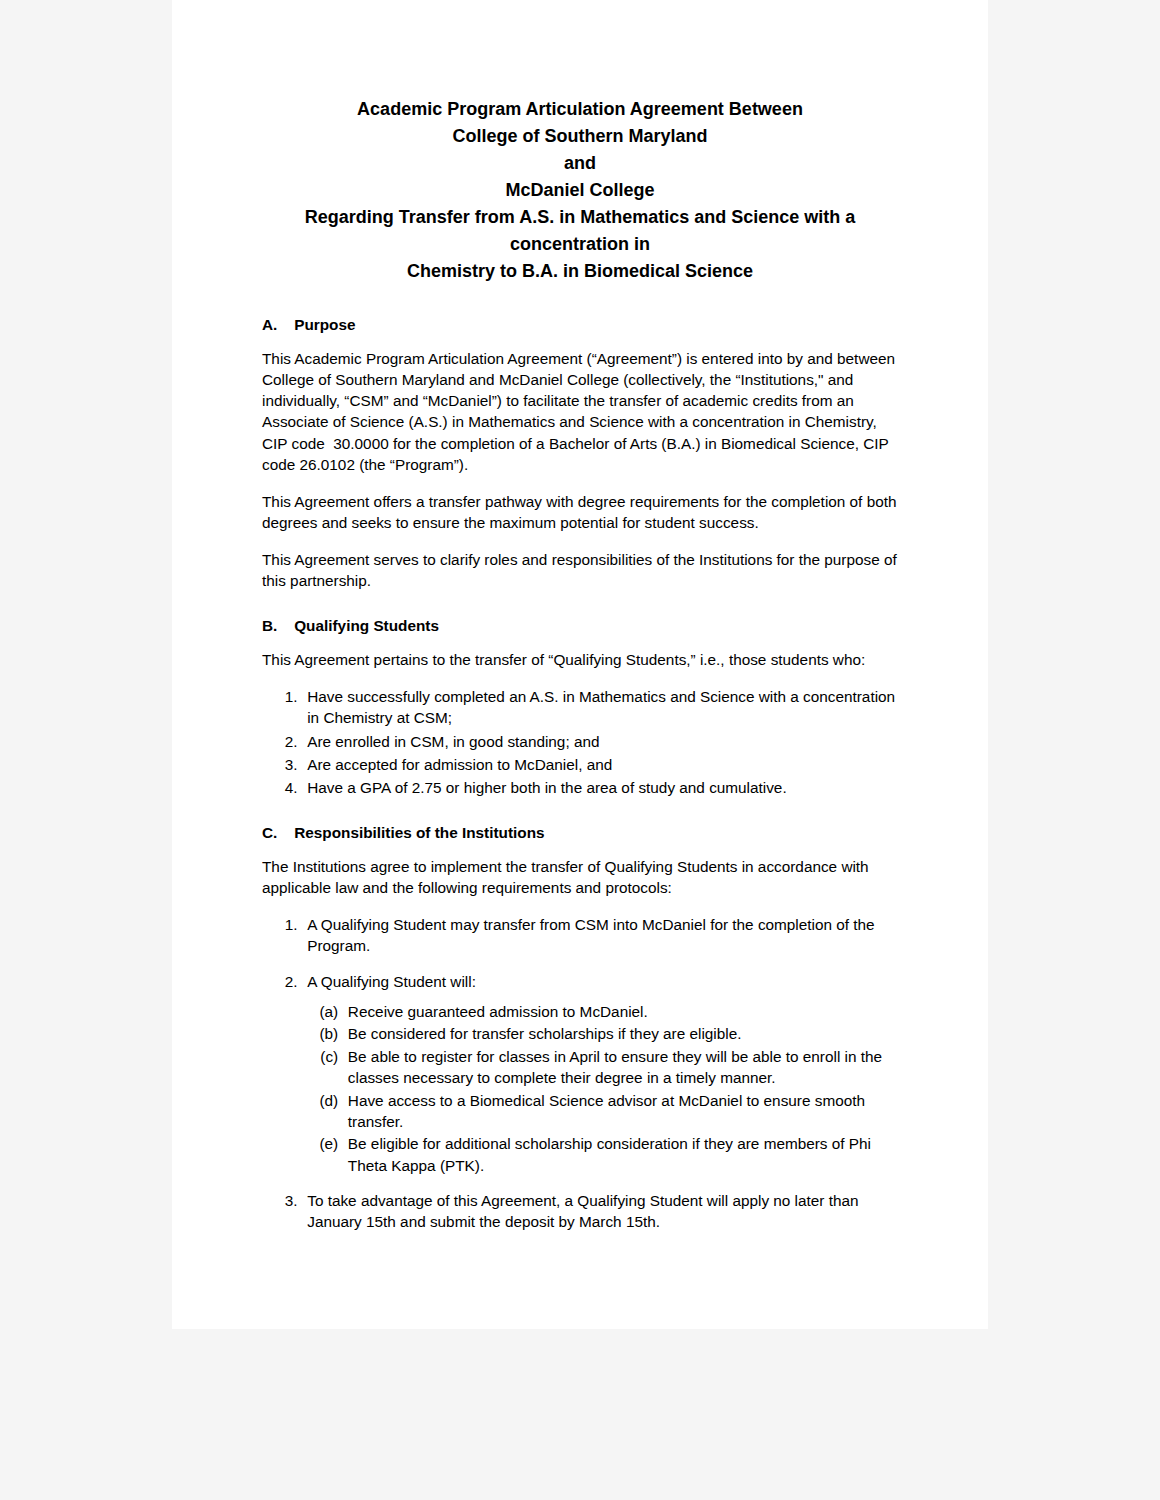Academic Program Articulation Agreement Between College of Southern Maryland and McDaniel College Regarding Transfer from A.S. in Mathematics and Science with a concentration in Chemistry to B.A. in Biomedical Science
A. Purpose
This Academic Program Articulation Agreement (“Agreement”) is entered into by and between College of Southern Maryland and McDaniel College (collectively, the “Institutions," and individually, “CSM” and “McDaniel”) to facilitate the transfer of academic credits from an Associate of Science (A.S.) in Mathematics and Science with a concentration in Chemistry, CIP code 30.0000 for the completion of a Bachelor of Arts (B.A.) in Biomedical Science, CIP code 26.0102 (the “Program”).
This Agreement offers a transfer pathway with degree requirements for the completion of both degrees and seeks to ensure the maximum potential for student success.
This Agreement serves to clarify roles and responsibilities of the Institutions for the purpose of this partnership.
B. Qualifying Students
This Agreement pertains to the transfer of “Qualifying Students,” i.e., those students who:
Have successfully completed an A.S. in Mathematics and Science with a concentration in Chemistry at CSM;
Are enrolled in CSM, in good standing; and
Are accepted for admission to McDaniel, and
Have a GPA of 2.75 or higher both in the area of study and cumulative.
C. Responsibilities of the Institutions
The Institutions agree to implement the transfer of Qualifying Students in accordance with applicable law and the following requirements and protocols:
A Qualifying Student may transfer from CSM into McDaniel for the completion of the Program.
A Qualifying Student will:
Receive guaranteed admission to McDaniel.
Be considered for transfer scholarships if they are eligible.
Be able to register for classes in April to ensure they will be able to enroll in the classes necessary to complete their degree in a timely manner.
Have access to a Biomedical Science advisor at McDaniel to ensure smooth transfer.
Be eligible for additional scholarship consideration if they are members of Phi Theta Kappa (PTK).
To take advantage of this Agreement, a Qualifying Student will apply no later than January 15th and submit the deposit by March 15th.